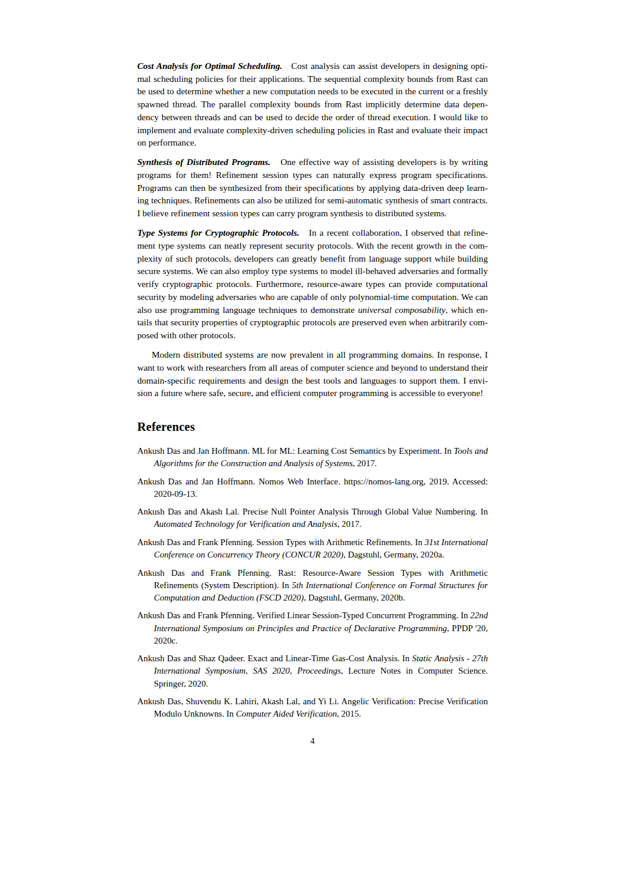Cost Analysis for Optimal Scheduling. Cost analysis can assist developers in designing optimal scheduling policies for their applications. The sequential complexity bounds from Rast can be used to determine whether a new computation needs to be executed in the current or a freshly spawned thread. The parallel complexity bounds from Rast implicitly determine data dependency between threads and can be used to decide the order of thread execution. I would like to implement and evaluate complexity-driven scheduling policies in Rast and evaluate their impact on performance.
Synthesis of Distributed Programs. One effective way of assisting developers is by writing programs for them! Refinement session types can naturally express program specifications. Programs can then be synthesized from their specifications by applying data-driven deep learning techniques. Refinements can also be utilized for semi-automatic synthesis of smart contracts. I believe refinement session types can carry program synthesis to distributed systems.
Type Systems for Cryptographic Protocols. In a recent collaboration, I observed that refinement type systems can neatly represent security protocols. With the recent growth in the complexity of such protocols, developers can greatly benefit from language support while building secure systems. We can also employ type systems to model ill-behaved adversaries and formally verify cryptographic protocols. Furthermore, resource-aware types can provide computational security by modeling adversaries who are capable of only polynomial-time computation. We can also use programming language techniques to demonstrate universal composability, which entails that security properties of cryptographic protocols are preserved even when arbitrarily composed with other protocols.
Modern distributed systems are now prevalent in all programming domains. In response, I want to work with researchers from all areas of computer science and beyond to understand their domain-specific requirements and design the best tools and languages to support them. I envision a future where safe, secure, and efficient computer programming is accessible to everyone!
References
Ankush Das and Jan Hoffmann. ML for ML: Learning Cost Semantics by Experiment. In Tools and Algorithms for the Construction and Analysis of Systems, 2017.
Ankush Das and Jan Hoffmann. Nomos Web Interface. https://nomos-lang.org, 2019. Accessed: 2020-09-13.
Ankush Das and Akash Lal. Precise Null Pointer Analysis Through Global Value Numbering. In Automated Technology for Verification and Analysis, 2017.
Ankush Das and Frank Pfenning. Session Types with Arithmetic Refinements. In 31st International Conference on Concurrency Theory (CONCUR 2020), Dagstuhl, Germany, 2020a.
Ankush Das and Frank Pfenning. Rast: Resource-Aware Session Types with Arithmetic Refinements (System Description). In 5th International Conference on Formal Structures for Computation and Deduction (FSCD 2020), Dagstuhl, Germany, 2020b.
Ankush Das and Frank Pfenning. Verified Linear Session-Typed Concurrent Programming. In 22nd International Symposium on Principles and Practice of Declarative Programming, PPDP '20, 2020c.
Ankush Das and Shaz Qadeer. Exact and Linear-Time Gas-Cost Analysis. In Static Analysis - 27th International Symposium, SAS 2020, Proceedings, Lecture Notes in Computer Science. Springer, 2020.
Ankush Das, Shuvendu K. Lahiri, Akash Lal, and Yi Li. Angelic Verification: Precise Verification Modulo Unknowns. In Computer Aided Verification, 2015.
4